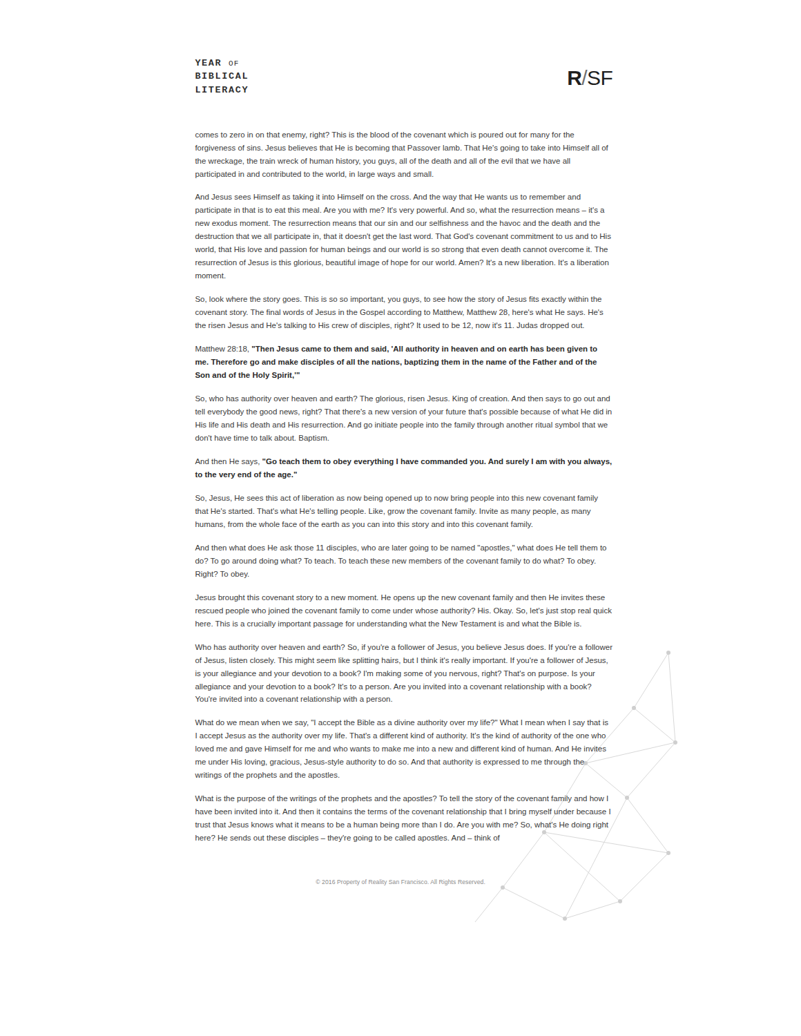Year of
Biblical
Literacy
R/SF
comes to zero in on that enemy, right? This is the blood of the covenant which is poured out for many for the forgiveness of sins. Jesus believes that He is becoming that Passover lamb. That He's going to take into Himself all of the wreckage, the train wreck of human history, you guys, all of the death and all of the evil that we have all participated in and contributed to the world, in large ways and small.
And Jesus sees Himself as taking it into Himself on the cross. And the way that He wants us to remember and participate in that is to eat this meal. Are you with me? It's very powerful. And so, what the resurrection means – it's a new exodus moment. The resurrection means that our sin and our selfishness and the havoc and the death and the destruction that we all participate in, that it doesn't get the last word. That God's covenant commitment to us and to His world, that His love and passion for human beings and our world is so strong that even death cannot overcome it. The resurrection of Jesus is this glorious, beautiful image of hope for our world. Amen? It's a new liberation. It's a liberation moment.
So, look where the story goes. This is so so important, you guys, to see how the story of Jesus fits exactly within the covenant story. The final words of Jesus in the Gospel according to Matthew, Matthew 28, here's what He says. He's the risen Jesus and He's talking to His crew of disciples, right? It used to be 12, now it's 11. Judas dropped out.
Matthew 28:18, "Then Jesus came to them and said, 'All authority in heaven and on earth has been given to me. Therefore go and make disciples of all the nations, baptizing them in the name of the Father and of the Son and of the Holy Spirit,'"
So, who has authority over heaven and earth? The glorious, risen Jesus. King of creation. And then says to go out and tell everybody the good news, right? That there's a new version of your future that's possible because of what He did in His life and His death and His resurrection. And go initiate people into the family through another ritual symbol that we don't have time to talk about. Baptism.
And then He says, "Go teach them to obey everything I have commanded you. And surely I am with you always, to the very end of the age."
So, Jesus, He sees this act of liberation as now being opened up to now bring people into this new covenant family that He's started. That's what He's telling people. Like, grow the covenant family. Invite as many people, as many humans, from the whole face of the earth as you can into this story and into this covenant family.
And then what does He ask those 11 disciples, who are later going to be named "apostles," what does He tell them to do? To go around doing what? To teach. To teach these new members of the covenant family to do what? To obey. Right? To obey.
Jesus brought this covenant story to a new moment. He opens up the new covenant family and then He invites these rescued people who joined the covenant family to come under whose authority? His. Okay. So, let's just stop real quick here. This is a crucially important passage for understanding what the New Testament is and what the Bible is.
Who has authority over heaven and earth? So, if you're a follower of Jesus, you believe Jesus does. If you're a follower of Jesus, listen closely. This might seem like splitting hairs, but I think it's really important. If you're a follower of Jesus, is your allegiance and your devotion to a book? I'm making some of you nervous, right? That's on purpose. Is your allegiance and your devotion to a book? It's to a person. Are you invited into a covenant relationship with a book? You're invited into a covenant relationship with a person.
What do we mean when we say, "I accept the Bible as a divine authority over my life?" What I mean when I say that is I accept Jesus as the authority over my life. That's a different kind of authority. It's the kind of authority of the one who loved me and gave Himself for me and who wants to make me into a new and different kind of human. And He invites me under His loving, gracious, Jesus-style authority to do so. And that authority is expressed to me through the writings of the prophets and the apostles.
What is the purpose of the writings of the prophets and the apostles? To tell the story of the covenant family and how I have been invited into it. And then it contains the terms of the covenant relationship that I bring myself under because I trust that Jesus knows what it means to be a human being more than I do. Are you with me? So, what's He doing right here? He sends out these disciples – they're going to be called apostles. And – think of
© 2016 Property of Reality San Francisco. All Rights Reserved.